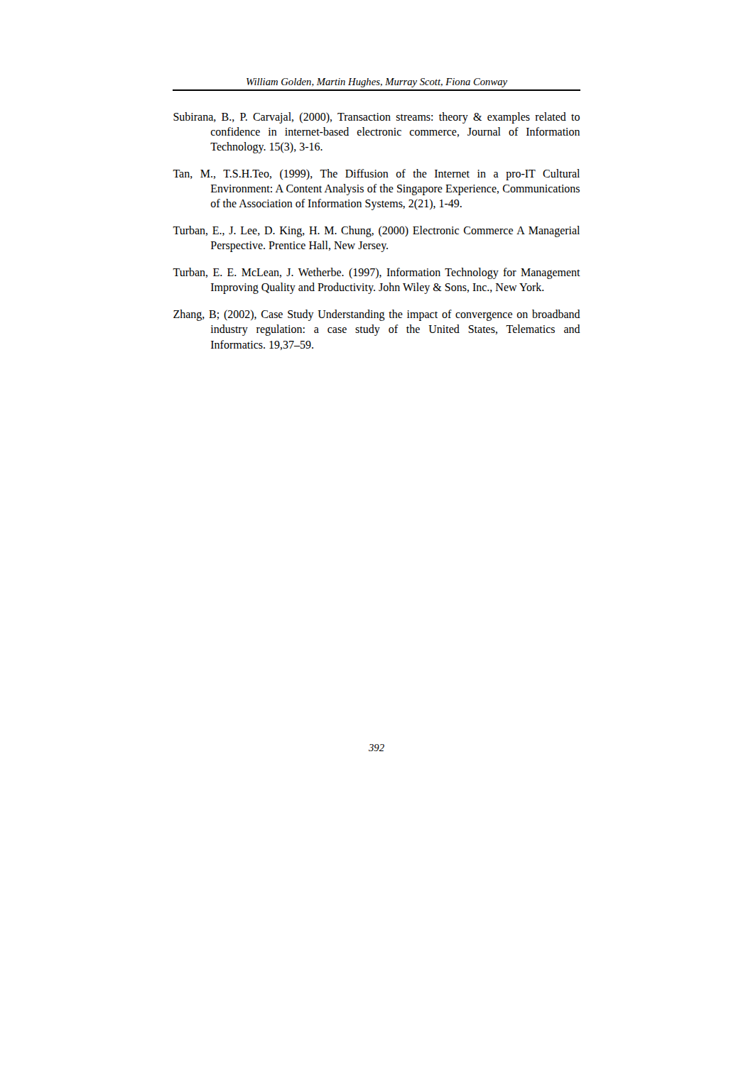William Golden, Martin Hughes, Murray Scott, Fiona Conway
Subirana, B., P. Carvajal, (2000), Transaction streams: theory & examples related to confidence in internet-based electronic commerce, Journal of Information Technology. 15(3), 3-16.
Tan, M., T.S.H.Teo, (1999), The Diffusion of the Internet in a pro-IT Cultural Environment: A Content Analysis of the Singapore Experience, Communications of the Association of Information Systems, 2(21), 1-49.
Turban, E., J. Lee, D. King, H. M. Chung, (2000) Electronic Commerce A Managerial Perspective. Prentice Hall, New Jersey.
Turban, E. E. McLean, J. Wetherbe. (1997), Information Technology for Management Improving Quality and Productivity. John Wiley & Sons, Inc., New York.
Zhang, B; (2002), Case Study Understanding the impact of convergence on broadband industry regulation: a case study of the United States, Telematics and Informatics. 19,37–59.
392